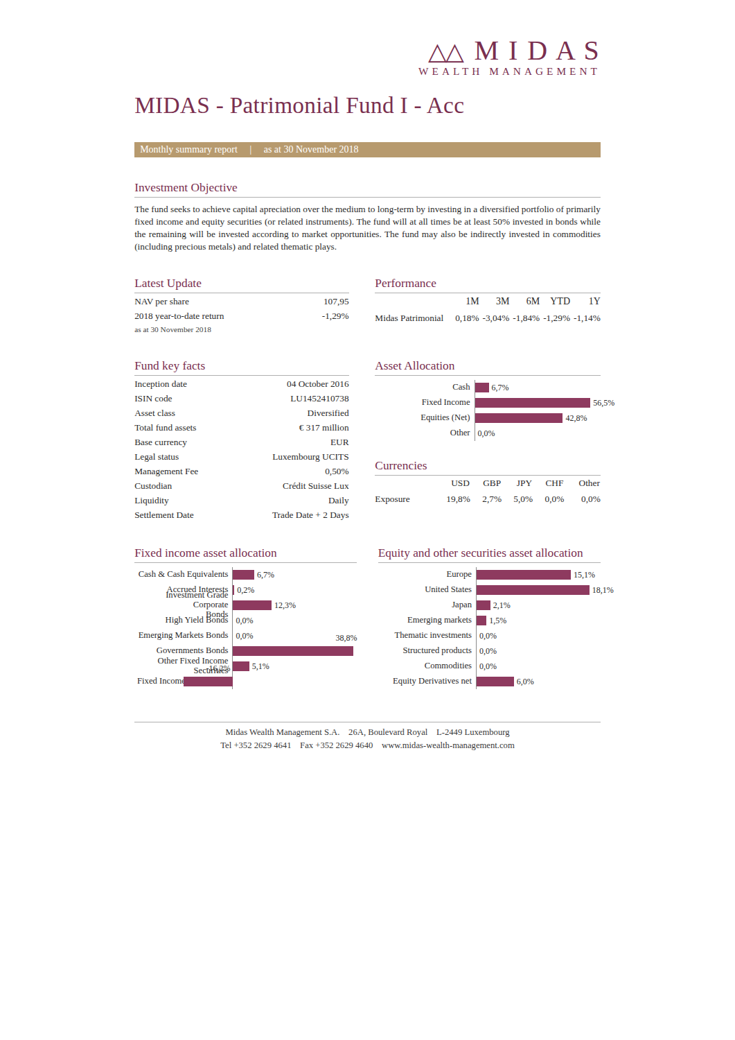△△ M I D A S
WEALTH MANAGEMENT
MIDAS - Patrimonial Fund I - Acc
Monthly summary report | as at 30 November 2018
Investment Objective
The fund seeks to achieve capital apreciation over the medium to long-term by investing in a diversified portfolio of primarily fixed income and equity securities (or related instruments). The fund will at all times be at least 50% invested in bonds while the remaining will be invested according to market opportunities. The fund may also be indirectly invested in commodities (including precious metals) and related thematic plays.
Latest Update
| NAV per share | 107,95 |
| 2018 year-to-date return | -1,29% |
| as at 30 November 2018 |
Performance
| | 1M | 3M | 6M | YTD | 1Y |
| --- | --- | --- | --- | --- | --- |
| Midas Patrimonial | 0,18% | -3,04% | -1,84% | -1,29% | -1,14% |
Fund key facts
| Inception date | 04 October 2016 |
| ISIN code | LU1452410738 |
| Asset class | Diversified |
| Total fund assets | € 317 million |
| Base currency | EUR |
| Legal status | Luxembourg UCITS |
| Management Fee | 0,50% |
| Custodian | Crédit Suisse Lux |
| Liquidity | Daily |
| Settlement Date | Trade Date + 2 Days |
Asset Allocation
Cash
6,7%
Fixed Income
56,5%
Equities (Net)
42,8%
Other
0,0%
Currencies
| | USD | GBP | JPY | CHF | Other |
| --- | --- | --- | --- | --- | --- |
| Exposure | 19,8% | 2,7% | 5,0% | 0,0% | 0,0% |
Fixed income asset allocation
Cash & Cash Equivalents
6,7%
Accrued Interests
0,2%
Investment Grade Corporate
Bonds
12,3%
High Yield Bonds
0,0%
Emerging Markets Bonds
0,0%
Governments Bonds
38,8%
Other Fixed Income Securities
5,1%
Fixed Income Derivatives
-16,2%
Equity and other securities asset allocation
Europe
15,1%
United States
18,1%
Japan
2,1%
Emerging markets
1,5%
Thematic investments
0,0%
Structured products
0,0%
Commodities
0,0%
Equity Derivatives net
6,0%
Midas Wealth Management S.A. 26A, Boulevard Royal L-2449 Luxembourg
Tel +352 2629 4641 Fax +352 2629 4640 www.midas-wealth-management.com